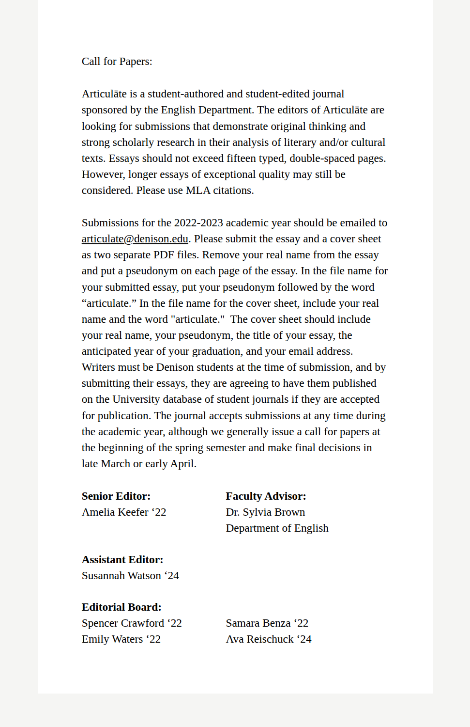Call for Papers:
Articulāte is a student-authored and student-edited journal sponsored by the English Department. The editors of Articulāte are looking for submissions that demonstrate original thinking and strong scholarly research in their analysis of literary and/or cultural texts. Essays should not exceed fifteen typed, double-spaced pages. However, longer essays of exceptional quality may still be considered. Please use MLA citations.
Submissions for the 2022-2023 academic year should be emailed to articulate@denison.edu. Please submit the essay and a cover sheet as two separate PDF files. Remove your real name from the essay and put a pseudonym on each page of the essay. In the file name for your submitted essay, put your pseudonym followed by the word “articulate.” In the file name for the cover sheet, include your real name and the word "articulate." The cover sheet should include your real name, your pseudonym, the title of your essay, the anticipated year of your graduation, and your email address. Writers must be Denison students at the time of submission, and by submitting their essays, they are agreeing to have them published on the University database of student journals if they are accepted for publication. The journal accepts submissions at any time during the academic year, although we generally issue a call for papers at the beginning of the spring semester and make final decisions in late March or early April.
| Senior Editor: | Faculty Advisor: |
| Amelia Keefer ‘22 | Dr. Sylvia Brown |
| | Department of English |
| Assistant Editor: | |
| Susannah Watson ‘24 | |
| Editorial Board: | |
| Spencer Crawford ‘22 | Samara Benza ‘22 |
| Emily Waters ‘22 | Ava Reischuck ‘24 |